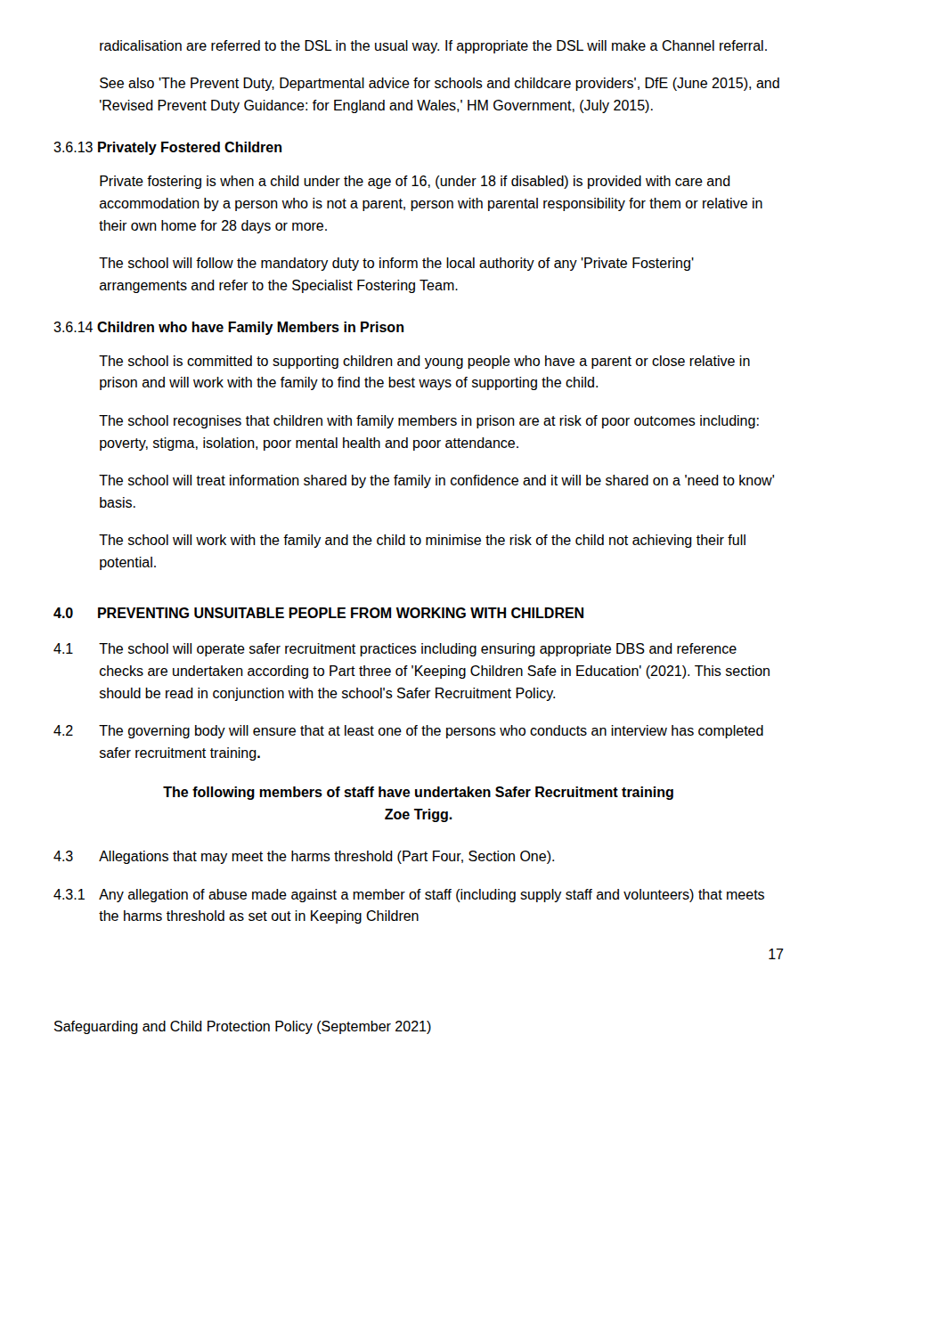radicalisation are referred to the DSL in the usual way. If appropriate the DSL will make a Channel referral.
See also 'The Prevent Duty, Departmental advice for schools and childcare providers', DfE (June 2015), and 'Revised Prevent Duty Guidance: for England and Wales,' HM Government, (July 2015).
3.6.13 Privately Fostered Children
Private fostering is when a child under the age of 16, (under 18 if disabled) is provided with care and accommodation by a person who is not a parent, person with parental responsibility for them or relative in their own home for 28 days or more.
The school will follow the mandatory duty to inform the local authority of any 'Private Fostering' arrangements and refer to the Specialist Fostering Team.
3.6.14 Children who have Family Members in Prison
The school is committed to supporting children and young people who have a parent or close relative in prison and will work with the family to find the best ways of supporting the child.
The school recognises that children with family members in prison are at risk of poor outcomes including: poverty, stigma, isolation, poor mental health and poor attendance.
The school will treat information shared by the family in confidence and it will be shared on a 'need to know' basis.
The school will work with the family and the child to minimise the risk of the child not achieving their full potential.
4.0 PREVENTING UNSUITABLE PEOPLE FROM WORKING WITH CHILDREN
4.1
The school will operate safer recruitment practices including ensuring appropriate DBS and reference checks are undertaken according to Part three of 'Keeping Children Safe in Education' (2021). This section should be read in conjunction with the school's Safer Recruitment Policy.
4.2
The governing body will ensure that at least one of the persons who conducts an interview has completed safer recruitment training.
The following members of staff have undertaken Safer Recruitment training
Zoe Trigg.
4.3
Allegations that may meet the harms threshold (Part Four, Section One).
4.3.1
Any allegation of abuse made against a member of staff (including supply staff and volunteers) that meets the harms threshold as set out in Keeping Children
17
Safeguarding and Child Protection Policy (September 2021)